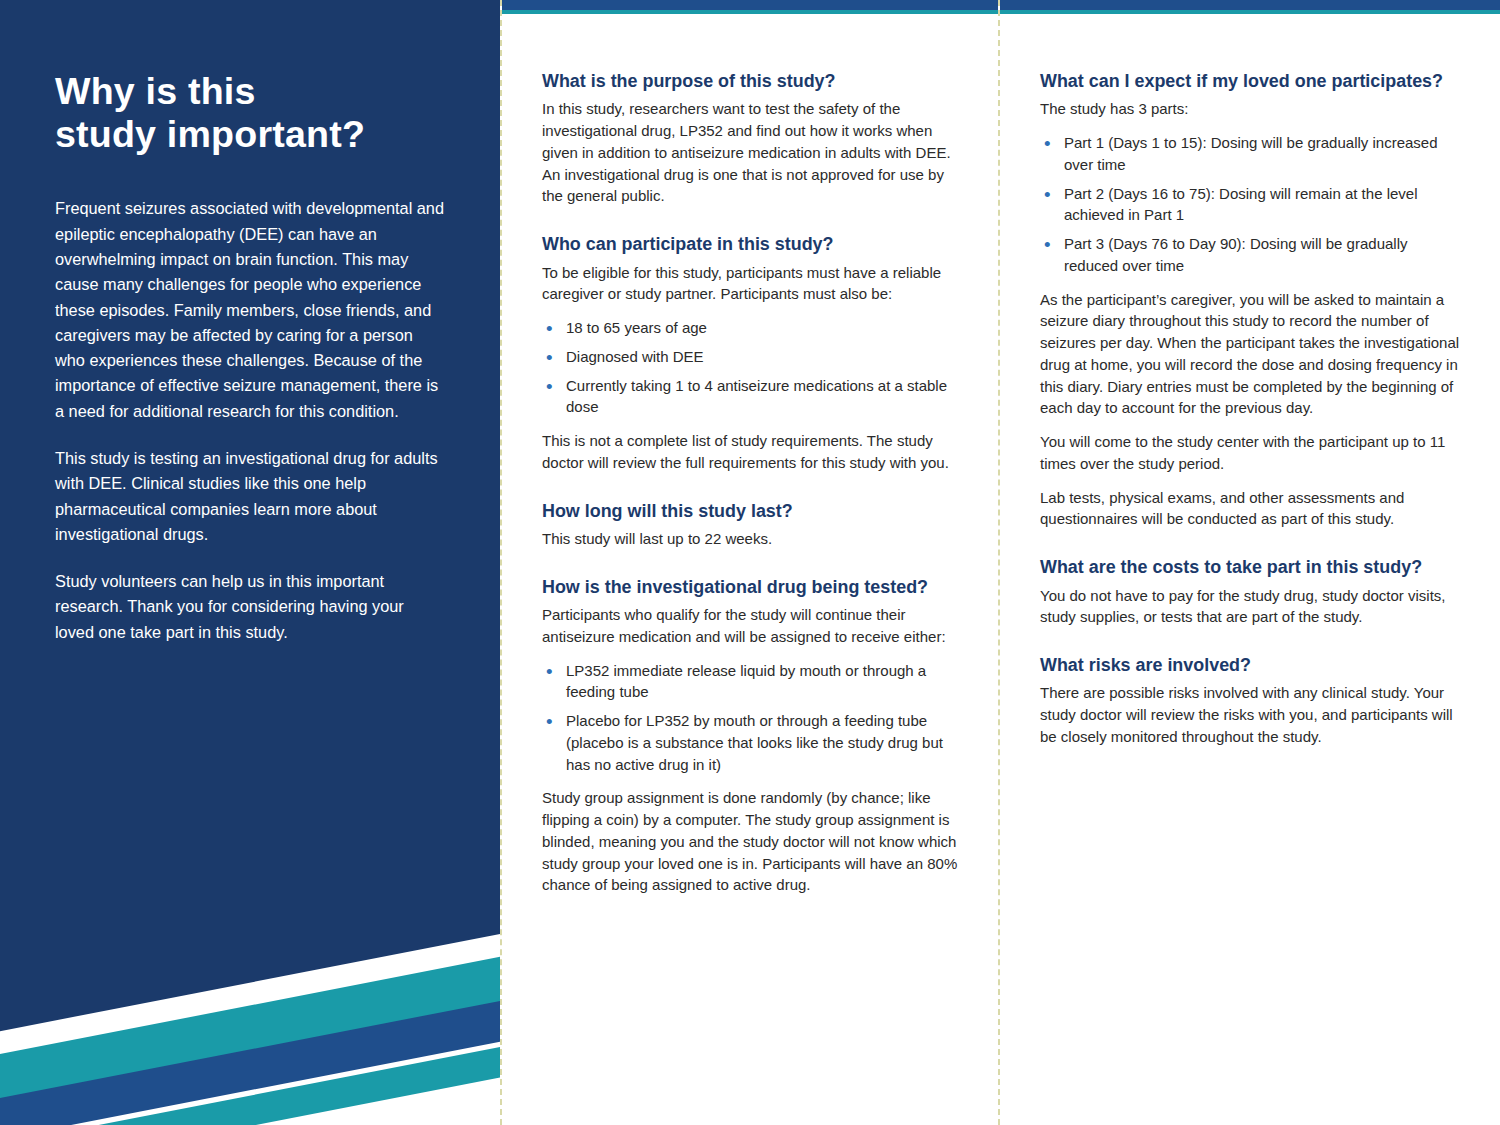Why is this
study important?
Frequent seizures associated with developmental and epileptic encephalopathy (DEE) can have an overwhelming impact on brain function. This may cause many challenges for people who experience these episodes. Family members, close friends, and caregivers may be affected by caring for a person who experiences these challenges. Because of the importance of effective seizure management, there is a need for additional research for this condition.
This study is testing an investigational drug for adults with DEE. Clinical studies like this one help pharmaceutical companies learn more about investigational drugs.
Study volunteers can help us in this important research. Thank you for considering having your loved one take part in this study.
What is the purpose of this study?
In this study, researchers want to test the safety of the investigational drug, LP352 and find out how it works when given in addition to antiseizure medication in adults with DEE. An investigational drug is one that is not approved for use by the general public.
Who can participate in this study?
To be eligible for this study, participants must have a reliable caregiver or study partner. Participants must also be:
18 to 65 years of age
Diagnosed with DEE
Currently taking 1 to 4 antiseizure medications at a stable dose
This is not a complete list of study requirements. The study doctor will review the full requirements for this study with you.
How long will this study last?
This study will last up to 22 weeks.
How is the investigational drug being tested?
Participants who qualify for the study will continue their antiseizure medication and will be assigned to receive either:
LP352 immediate release liquid by mouth or through a feeding tube
Placebo for LP352 by mouth or through a feeding tube (placebo is a substance that looks like the study drug but has no active drug in it)
Study group assignment is done randomly (by chance; like flipping a coin) by a computer. The study group assignment is blinded, meaning you and the study doctor will not know which study group your loved one is in. Participants will have an 80% chance of being assigned to active drug.
What can I expect if my loved one participates?
The study has 3 parts:
Part 1 (Days 1 to 15): Dosing will be gradually increased over time
Part 2 (Days 16 to 75): Dosing will remain at the level achieved in Part 1
Part 3 (Days 76 to Day 90): Dosing will be gradually reduced over time
As the participant’s caregiver, you will be asked to maintain a seizure diary throughout this study to record the number of seizures per day. When the participant takes the investigational drug at home, you will record the dose and dosing frequency in this diary. Diary entries must be completed by the beginning of each day to account for the previous day.
You will come to the study center with the participant up to 11 times over the study period.
Lab tests, physical exams, and other assessments and questionnaires will be conducted as part of this study.
What are the costs to take part in this study?
You do not have to pay for the study drug, study doctor visits, study supplies, or tests that are part of the study.
What risks are involved?
There are possible risks involved with any clinical study. Your study doctor will review the risks with you, and participants will be closely monitored throughout the study.